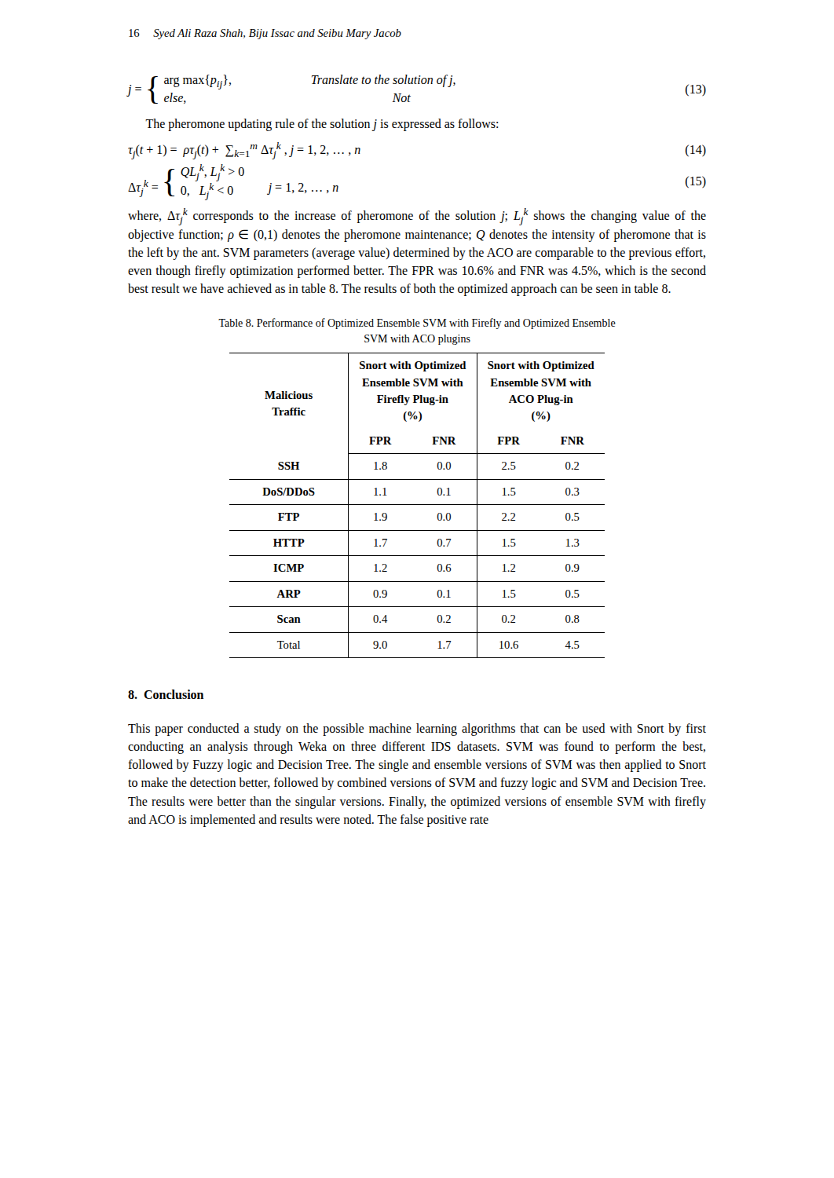16 Syed Ali Raza Shah, Biju Issac and Seibu Mary Jacob
j = { arg max{pij}, Translate to the solution of j, else, Not
(13)
The pheromone updating rule of the solution j is expressed as follows:
τj(t + 1) = ρτj(t) + ∑k=1m Δτjk , j = 1, 2, … , n
(14)
Δτjk = { QLjk, Ljk > 0 0, Ljk < 0 j = 1, 2, … , n
(15)
where, Δτjk corresponds to the increase of pheromone of the solution j; Ljk shows the changing value of the objective function; ρ ∈ (0,1) denotes the pheromone maintenance; Q denotes the intensity of pheromone that is the left by the ant. SVM parameters (average value) determined by the ACO are comparable to the previous effort, even though firefly optimization performed better. The FPR was 10.6% and FNR was 4.5%, which is the second best result we have achieved as in table 8. The results of both the optimized approach can be seen in table 8.
Table 8. Performance of Optimized Ensemble SVM with Firefly and Optimized Ensemble SVM with ACO plugins
| Malicious Traffic | Snort with Optimized Ensemble SVM with Firefly Plug-in (%) | Snort with Optimized Ensemble SVM with ACO Plug-in (%) |
| --- | --- | --- |
| FPR | FNR | FPR | FNR |
| SSH | 1.8 | 0.0 | 2.5 | 0.2 |
| DoS/DDoS | 1.1 | 0.1 | 1.5 | 0.3 |
| FTP | 1.9 | 0.0 | 2.2 | 0.5 |
| HTTP | 1.7 | 0.7 | 1.5 | 1.3 |
| ICMP | 1.2 | 0.6 | 1.2 | 0.9 |
| ARP | 0.9 | 0.1 | 1.5 | 0.5 |
| Scan | 0.4 | 0.2 | 0.2 | 0.8 |
| Total | 9.0 | 1.7 | 10.6 | 4.5 |
8. Conclusion
This paper conducted a study on the possible machine learning algorithms that can be used with Snort by first conducting an analysis through Weka on three different IDS datasets. SVM was found to perform the best, followed by Fuzzy logic and Decision Tree. The single and ensemble versions of SVM was then applied to Snort to make the detection better, followed by combined versions of SVM and fuzzy logic and SVM and Decision Tree. The results were better than the singular versions. Finally, the optimized versions of ensemble SVM with firefly and ACO is implemented and results were noted. The false positive rate